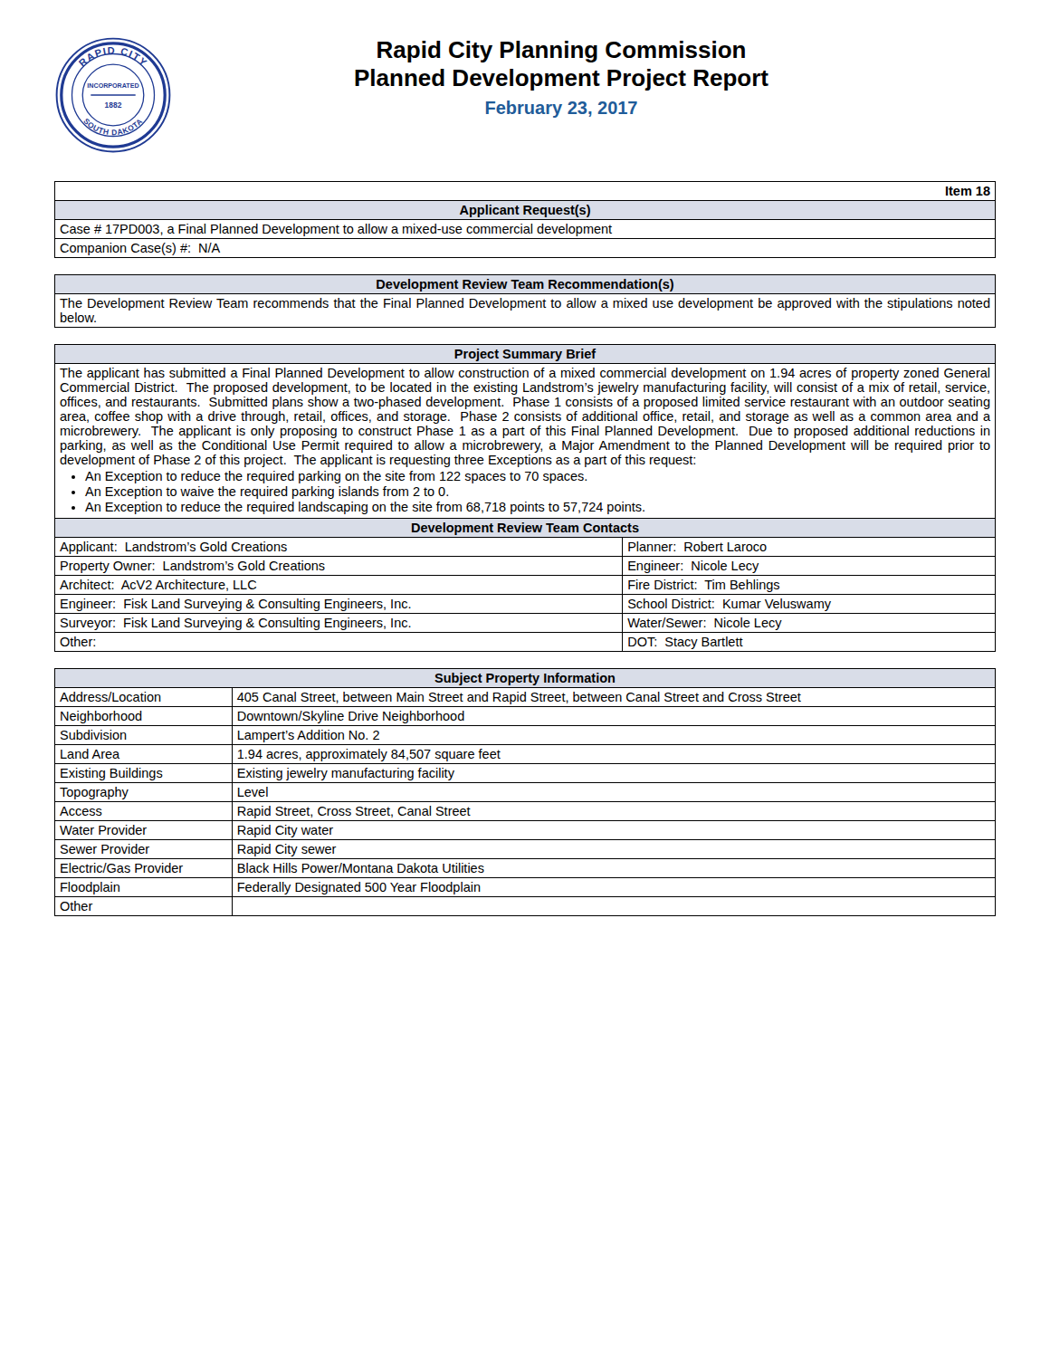RAPID CITY SOUTH DAKOTA INCORPORATED 1882
Rapid City Planning Commission
Planned Development Project Report
February 23, 2017
| Item 18 |
| Applicant Request(s) |
| Case # 17PD003, a Final Planned Development to allow a mixed-use commercial development |
| Companion Case(s) #: N/A |
| Development Review Team Recommendation(s) |
| The Development Review Team recommends that the Final Planned Development to allow a mixed use development be approved with the stipulations noted below. |
| Project Summary Brief |
| The applicant has submitted a Final Planned Development to allow construction of a mixed commercial development on 1.94 acres of property zoned General Commercial District. The proposed development, to be located in the existing Landstrom’s jewelry manufacturing facility, will consist of a mix of retail, service, offices, and restaurants. Submitted plans show a two-phased development. Phase 1 consists of a proposed limited service restaurant with an outdoor seating area, coffee shop with a drive through, retail, offices, and storage. Phase 2 consists of additional office, retail, and storage as well as a common area and a microbrewery. The applicant is only proposing to construct Phase 1 as a part of this Final Planned Development. Due to proposed additional reductions in parking, as well as the Conditional Use Permit required to allow a microbrewery, a Major Amendment to the Planned Development will be required prior to development of Phase 2 of this project. The applicant is requesting three Exceptions as a part of this request: An Exception to reduce the required parking on the site from 122 spaces to 70 spaces. An Exception to waive the required parking islands from 2 to 0. An Exception to reduce the required landscaping on the site from 68,718 points to 57,724 points. |
| Development Review Team Contacts |
| Applicant: Landstrom’s Gold Creations | Planner: Robert Laroco |
| Property Owner: Landstrom’s Gold Creations | Engineer: Nicole Lecy |
| Architect: AcV2 Architecture, LLC | Fire District: Tim Behlings |
| Engineer: Fisk Land Surveying & Consulting Engineers, Inc. | School District: Kumar Veluswamy |
| Surveyor: Fisk Land Surveying & Consulting Engineers, Inc. | Water/Sewer: Nicole Lecy |
| Other: | DOT: Stacy Bartlett |
| Subject Property Information |
| Address/Location | 405 Canal Street, between Main Street and Rapid Street, between Canal Street and Cross Street |
| Neighborhood | Downtown/Skyline Drive Neighborhood |
| Subdivision | Lampert’s Addition No. 2 |
| Land Area | 1.94 acres, approximately 84,507 square feet |
| Existing Buildings | Existing jewelry manufacturing facility |
| Topography | Level |
| Access | Rapid Street, Cross Street, Canal Street |
| Water Provider | Rapid City water |
| Sewer Provider | Rapid City sewer |
| Electric/Gas Provider | Black Hills Power/Montana Dakota Utilities |
| Floodplain | Federally Designated 500 Year Floodplain |
| Other | |